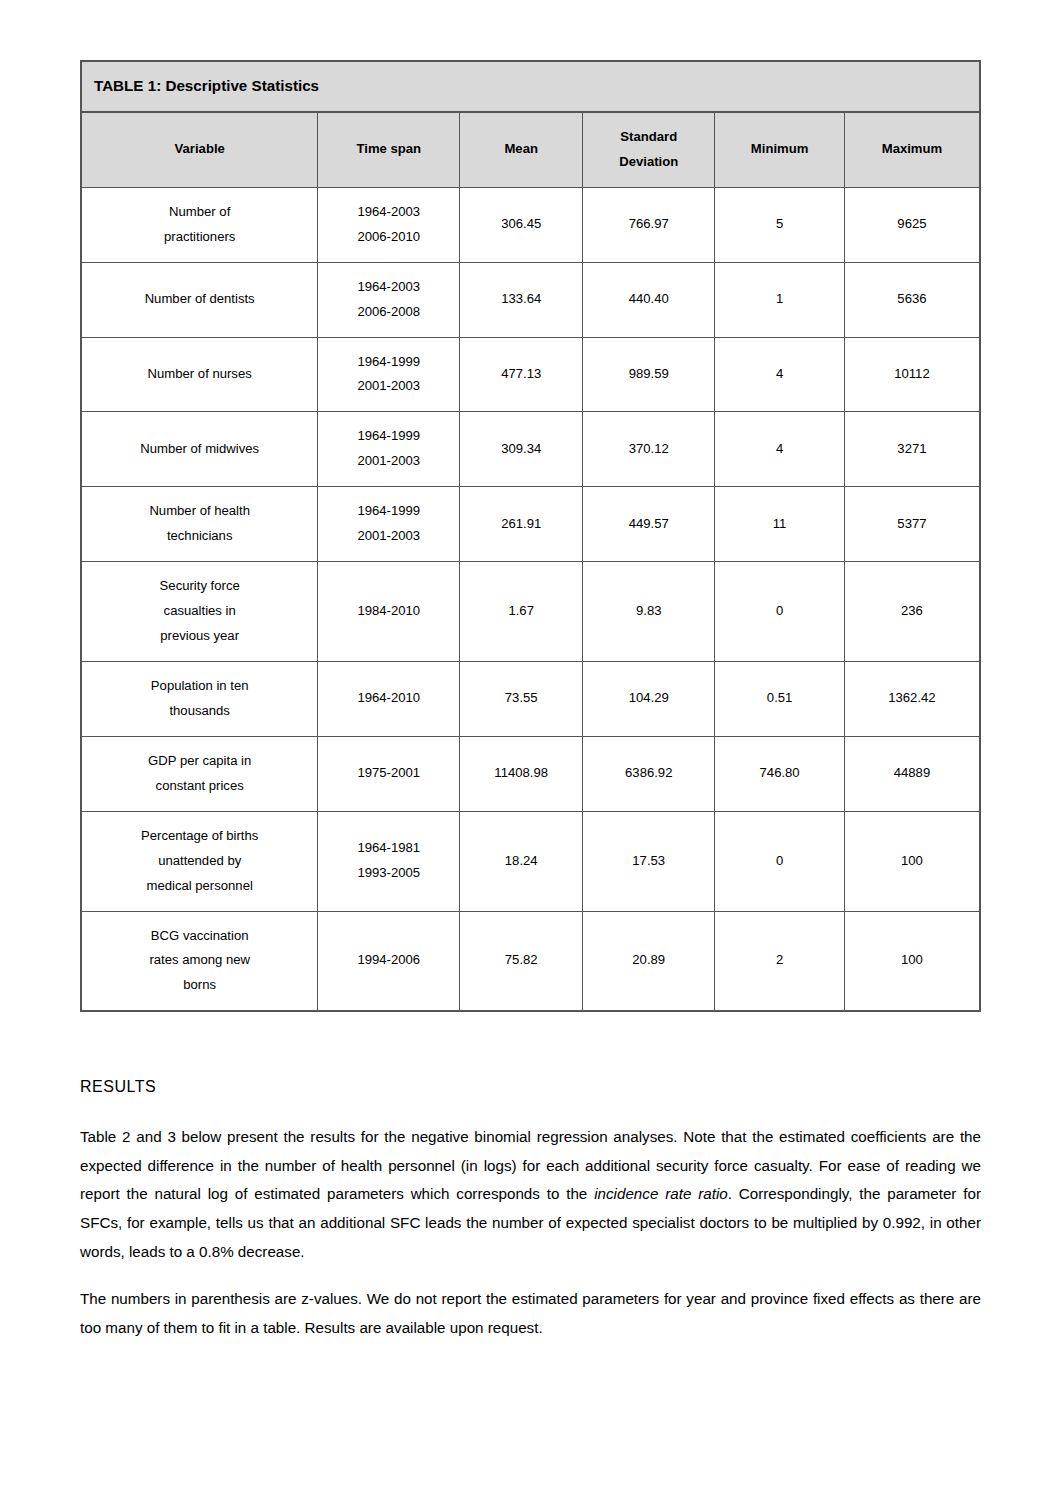TABLE 1: Descriptive Statistics
| Variable | Time span | Mean | Standard Deviation | Minimum | Maximum |
| --- | --- | --- | --- | --- | --- |
| Number of practitioners | 1964-2003 2006-2010 | 306.45 | 766.97 | 5 | 9625 |
| Number of dentists | 1964-2003 2006-2008 | 133.64 | 440.40 | 1 | 5636 |
| Number of nurses | 1964-1999 2001-2003 | 477.13 | 989.59 | 4 | 10112 |
| Number of midwives | 1964-1999 2001-2003 | 309.34 | 370.12 | 4 | 3271 |
| Number of health technicians | 1964-1999 2001-2003 | 261.91 | 449.57 | 11 | 5377 |
| Security force casualties in previous year | 1984-2010 | 1.67 | 9.83 | 0 | 236 |
| Population in ten thousands | 1964-2010 | 73.55 | 104.29 | 0.51 | 1362.42 |
| GDP per capita in constant prices | 1975-2001 | 11408.98 | 6386.92 | 746.80 | 44889 |
| Percentage of births unattended by medical personnel | 1964-1981 1993-2005 | 18.24 | 17.53 | 0 | 100 |
| BCG vaccination rates among new borns | 1994-2006 | 75.82 | 20.89 | 2 | 100 |
RESULTS
Table 2 and 3 below present the results for the negative binomial regression analyses. Note that the estimated coefficients are the expected difference in the number of health personnel (in logs) for each additional security force casualty. For ease of reading we report the natural log of estimated parameters which corresponds to the incidence rate ratio. Correspondingly, the parameter for SFCs, for example, tells us that an additional SFC leads the number of expected specialist doctors to be multiplied by 0.992, in other words, leads to a 0.8% decrease.
The numbers in parenthesis are z-values. We do not report the estimated parameters for year and province fixed effects as there are too many of them to fit in a table. Results are available upon request.